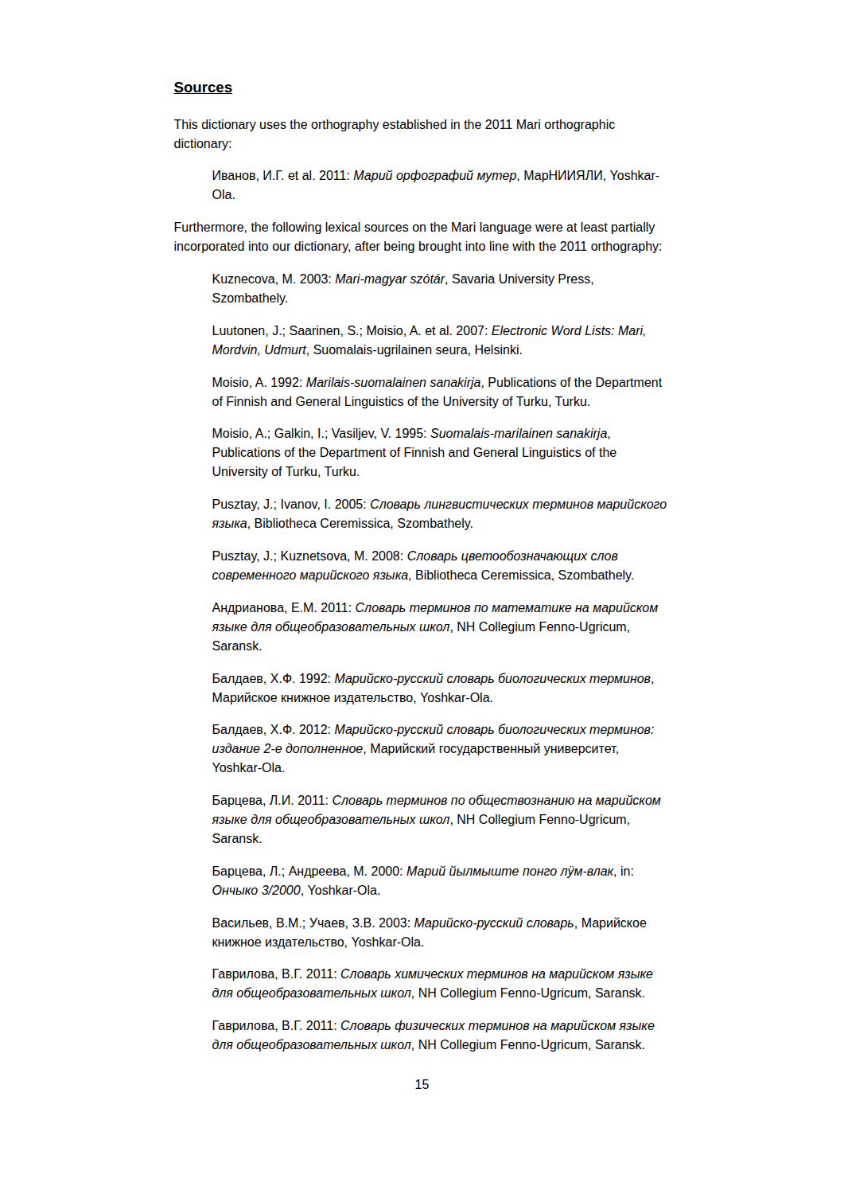Sources
This dictionary uses the orthography established in the 2011 Mari orthographic dictionary:
Иванов, И.Г. et al. 2011: Марий орфографий мутер, МарНИИЯЛИ, Yoshkar-Ola.
Furthermore, the following lexical sources on the Mari language were at least partially incorporated into our dictionary, after being brought into line with the 2011 orthography:
Kuznecova, M. 2003: Mari-magyar szótár, Savaria University Press, Szombathely.
Luutonen, J.; Saarinen, S.; Moisio, A. et al. 2007: Electronic Word Lists: Mari, Mordvin, Udmurt, Suomalais-ugrilainen seura, Helsinki.
Moisio, A. 1992: Marilais-suomalainen sanakirja, Publications of the Department of Finnish and General Linguistics of the University of Turku, Turku.
Moisio, A.; Galkin, I.; Vasiljev, V. 1995: Suomalais-marilainen sanakirja, Publications of the Department of Finnish and General Linguistics of the University of Turku, Turku.
Pusztay, J.; Ivanov, I. 2005: Словарь лингвистических терминов марийского языка, Bibliotheca Ceremissica, Szombathely.
Pusztay, J.; Kuznetsova, M. 2008: Словарь цветообозначающих слов современного марийского языка, Bibliotheca Ceremissica, Szombathely.
Андрианова, Е.М. 2011: Словарь терминов по математике на марийском языке для общеобразовательных школ, NH Collegium Fenno-Ugricum, Saransk.
Балдаев, Х.Ф. 1992: Марийско-русский словарь биологических терминов, Марийское книжное издательство, Yoshkar-Ola.
Балдаев, Х.Ф. 2012: Марийско-русский словарь биологических терминов: издание 2-е дополненное, Марийский государственный университет, Yoshkar-Ola.
Барцева, Л.И. 2011: Словарь терминов по обществознанию на марийском языке для общеобразовательных школ, NH Collegium Fenno-Ugricum, Saransk.
Барцева, Л.; Андреева, М. 2000: Марий йылмыште понго лӱм-влак, in: Ончыко 3/2000, Yoshkar-Ola.
Васильев, В.М.; Учаев, З.В. 2003: Марийско-русский словарь, Марийское книжное издательство, Yoshkar-Ola.
Гаврилова, В.Г. 2011: Словарь химических терминов на марийском языке для общеобразовательных школ, NH Collegium Fenno-Ugricum, Saransk.
Гаврилова, В.Г. 2011: Словарь физических терминов на марийском языке для общеобразовательных школ, NH Collegium Fenno-Ugricum, Saransk.
15